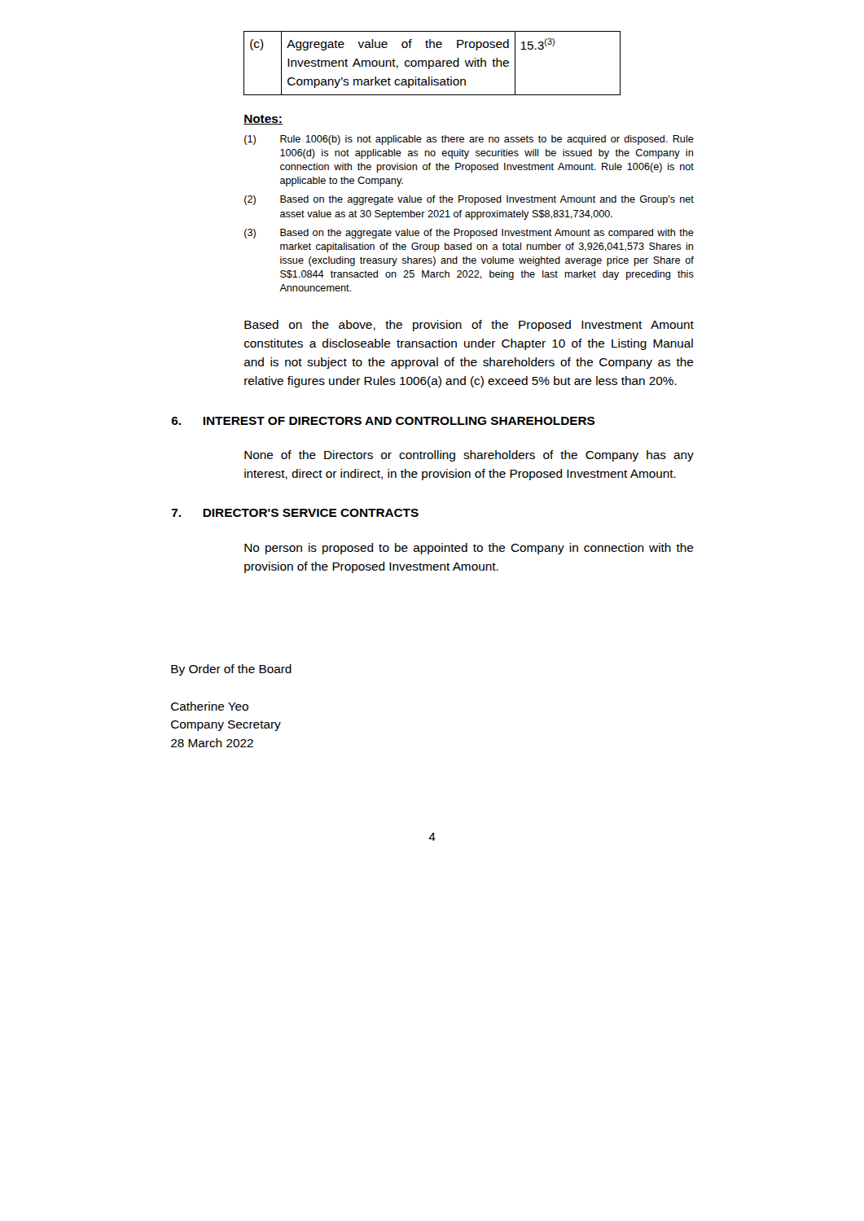| (c) | Aggregate value of the Proposed Investment Amount, compared with the Company’s market capitalisation | 15.3 (3) |
Notes:
| (1) | Rule 1006(b) is not applicable as there are no assets to be acquired or disposed. Rule 1006(d) is not applicable as no equity securities will be issued by the Company in connection with the provision of the Proposed Investment Amount. Rule 1006(e) is not applicable to the Company. |
| (2) | Based on the aggregate value of the Proposed Investment Amount and the Group's net asset value as at 30 September 2021 of approximately S$8,831,734,000. |
| (3) | Based on the aggregate value of the Proposed Investment Amount as compared with the market capitalisation of the Group based on a total number of 3,926,041,573 Shares in issue (excluding treasury shares) and the volume weighted average price per Share of S$1.0844 transacted on 25 March 2022, being the last market day preceding this Announcement. |
Based on the above, the provision of the Proposed Investment Amount constitutes a discloseable transaction under Chapter 10 of the Listing Manual and is not subject to the approval of the shareholders of the Company as the relative figures under Rules 1006(a) and (c) exceed 5% but are less than 20%.
| 6. | INTEREST OF DIRECTORS AND CONTROLLING SHAREHOLDERS |
None of the Directors or controlling shareholders of the Company has any interest, direct or indirect, in the provision of the Proposed Investment Amount.
| 7. | DIRECTOR'S SERVICE CONTRACTS |
No person is proposed to be appointed to the Company in connection with the provision of the Proposed Investment Amount.
By Order of the Board
Catherine Yeo
Company Secretary
28 March 2022
4